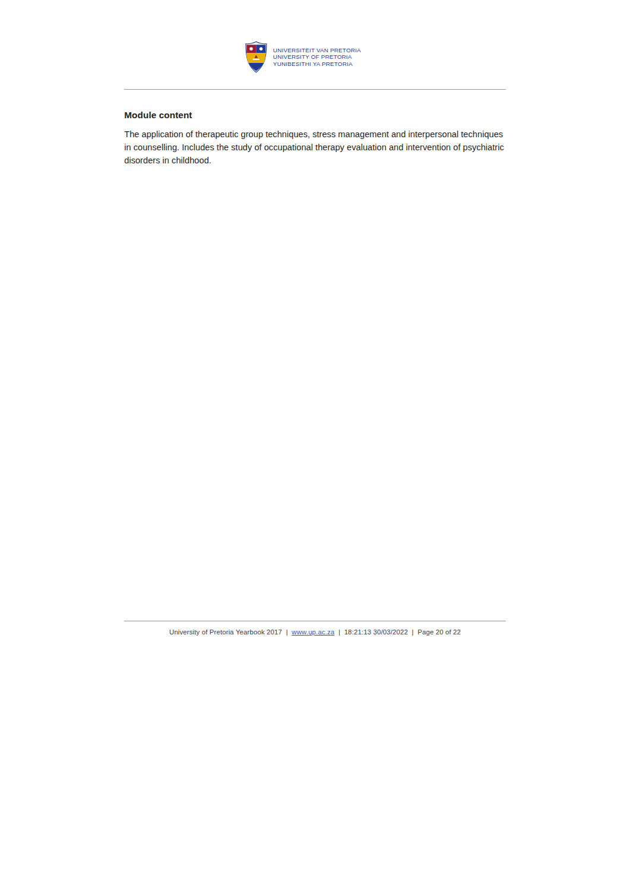UNIVERSITEIT VAN PRETORIA
UNIVERSITY OF PRETORIA
YUNIBESITHI YA PRETORIA
Module content
The application of therapeutic group techniques, stress management and interpersonal techniques in counselling. Includes the study of occupational therapy evaluation and intervention of psychiatric disorders in childhood.
University of Pretoria Yearbook 2017 | www.up.ac.za | 18:21:13 30/03/2022 | Page 20 of 22